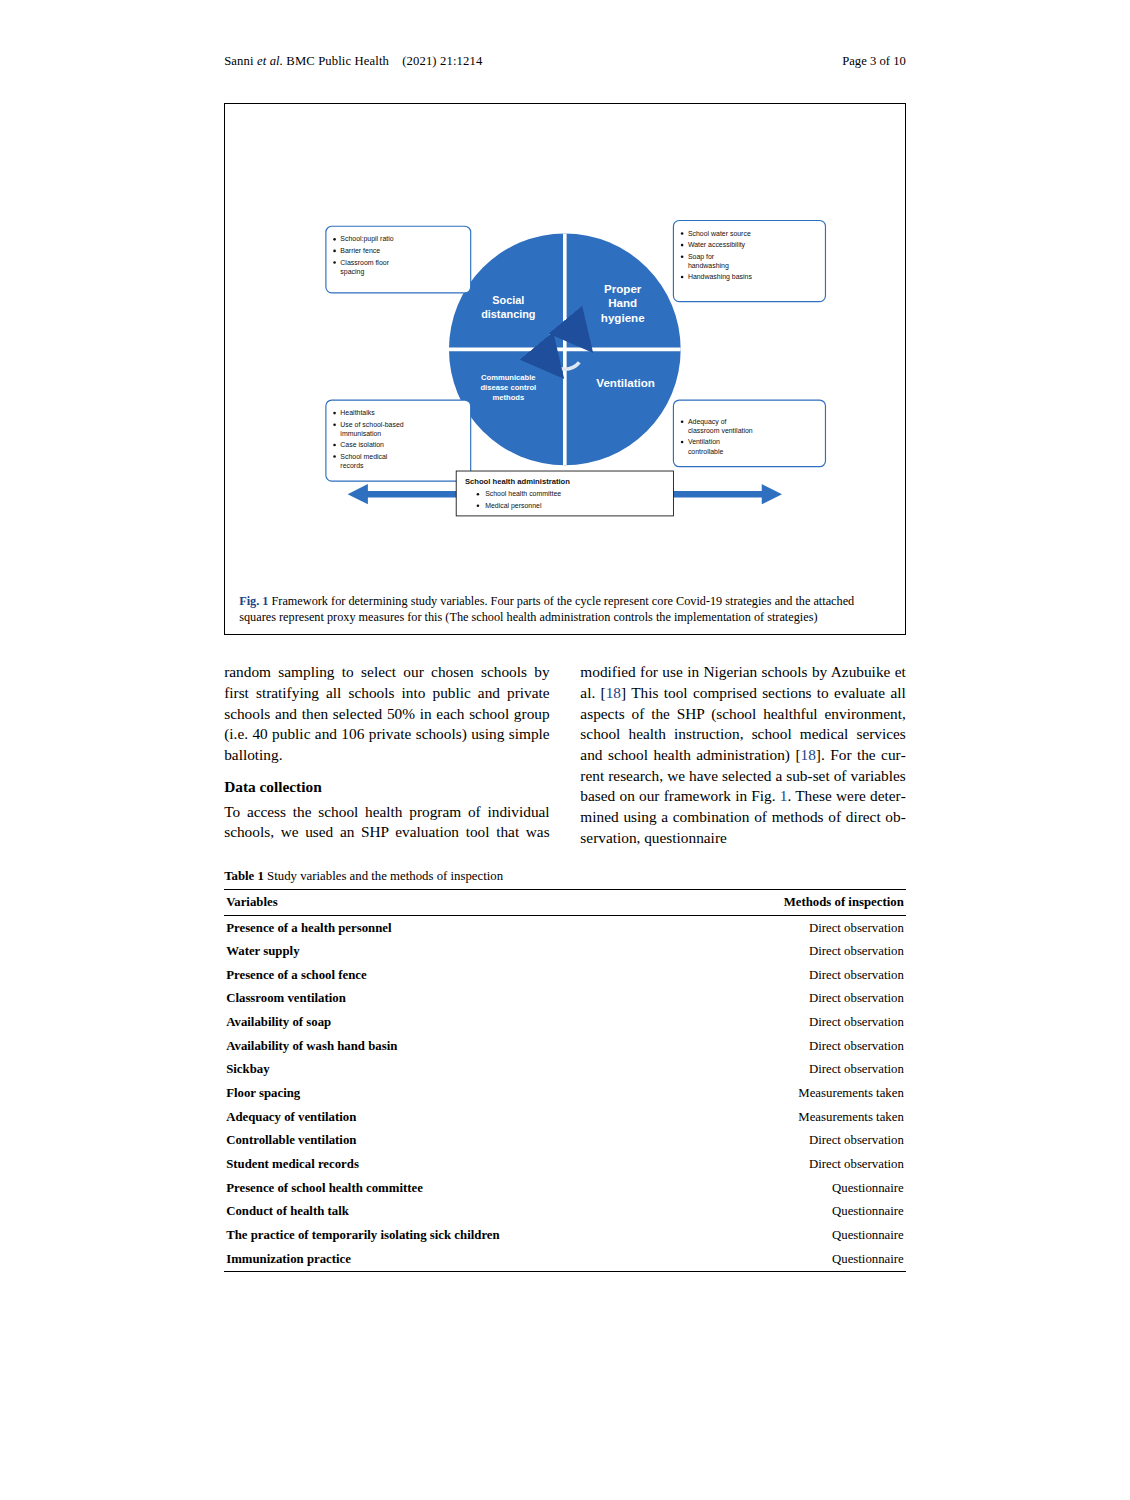Sanni et al. BMC Public Health (2021) 21:1214
Page 3 of 10
Social distancing Proper Hand hygiene Communicable disease control methods Ventilation School:pupil ratio Barrier fence Classroom floor spacing School water source Water accessibility Soap for handwashing Handwashing basins Healthtalks Use of school-based immunisation Case isolation School medical records Adequacy of classroom ventilation Ventilation controllable School health administration School health committee Medical personnel
Fig. 1 Framework for determining study variables. Four parts of the cycle represent core Covid-19 strategies and the attached squares represent proxy measures for this (The school health administration controls the implementation of strategies)
random sampling to select our chosen schools by first stratifying all schools into public and private schools and then selected 50% in each school group (i.e. 40 public and 106 private schools) using simple balloting.
Data collection
To access the school health program of individual schools, we used an SHP evaluation tool that was modified for use in Nigerian schools by Azubuike et al. [18] This tool comprised sections to evaluate all aspects of the SHP (school healthful environment, school health instruction, school medical services and school health administration) [18]. For the current research, we have selected a sub-set of variables based on our framework in Fig. 1. These were determined using a combination of methods of direct observation, questionnaire
Table 1 Study variables and the methods of inspection
| Variables | Methods of inspection |
| --- | --- |
| Presence of a health personnel | Direct observation |
| Water supply | Direct observation |
| Presence of a school fence | Direct observation |
| Classroom ventilation | Direct observation |
| Availability of soap | Direct observation |
| Availability of wash hand basin | Direct observation |
| Sickbay | Direct observation |
| Floor spacing | Measurements taken |
| Adequacy of ventilation | Measurements taken |
| Controllable ventilation | Direct observation |
| Student medical records | Direct observation |
| Presence of school health committee | Questionnaire |
| Conduct of health talk | Questionnaire |
| The practice of temporarily isolating sick children | Questionnaire |
| Immunization practice | Questionnaire |